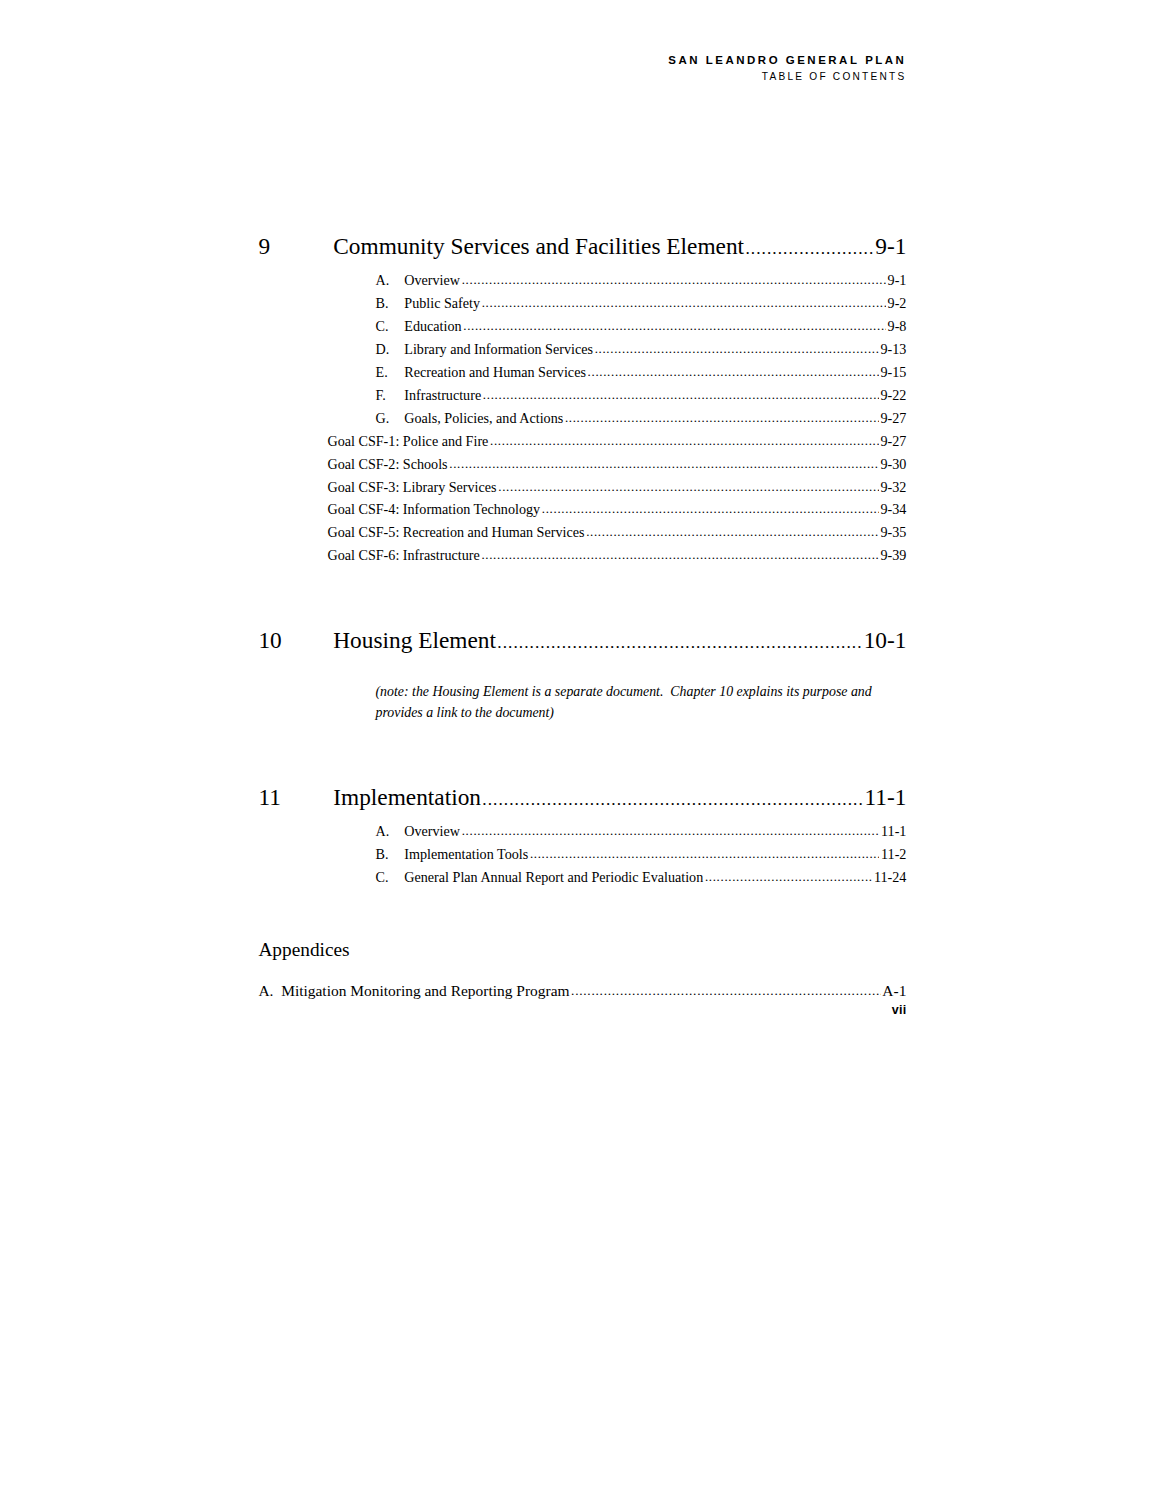SAN LEANDRO GENERAL PLAN
TABLE OF CONTENTS
9 Community Services and Facilities Element ......................................................................................................................................................... 9-1
A. Overview ......................................................................................................................................................................................... 9-1
B. Public Safety ......................................................................................................................................................................................... 9-2
C. Education ......................................................................................................................................................................................... 9-8
D. Library and Information Services ......................................................................................................................................................................................... 9-13
E. Recreation and Human Services ......................................................................................................................................................................................... 9-15
F. Infrastructure ......................................................................................................................................................................................... 9-22
G. Goals, Policies, and Actions ......................................................................................................................................................................................... 9-27
Goal CSF-1: Police and Fire ......................................................................................................................................................................................... 9-27
Goal CSF-2: Schools ......................................................................................................................................................................................... 9-30
Goal CSF-3: Library Services ......................................................................................................................................................................................... 9-32
Goal CSF-4: Information Technology ......................................................................................................................................................................................... 9-34
Goal CSF-5: Recreation and Human Services ......................................................................................................................................................................................... 9-35
Goal CSF-6: Infrastructure ......................................................................................................................................................................................... 9-39
10 Housing Element ......................................................................................................................................................... 10-1
(note: the Housing Element is a separate document. Chapter 10 explains its purpose and provides a link to the document)
11 Implementation ......................................................................................................................................................... 11-1
A. Overview ......................................................................................................................................................................................... 11-1
B. Implementation Tools ......................................................................................................................................................................................... 11-2
C. General Plan Annual Report and Periodic Evaluation ......................................................................................................................................................................................... 11-24
Appendices
A. Mitigation Monitoring and Reporting Program ......................................................................................................................................................................................... A-1
vii